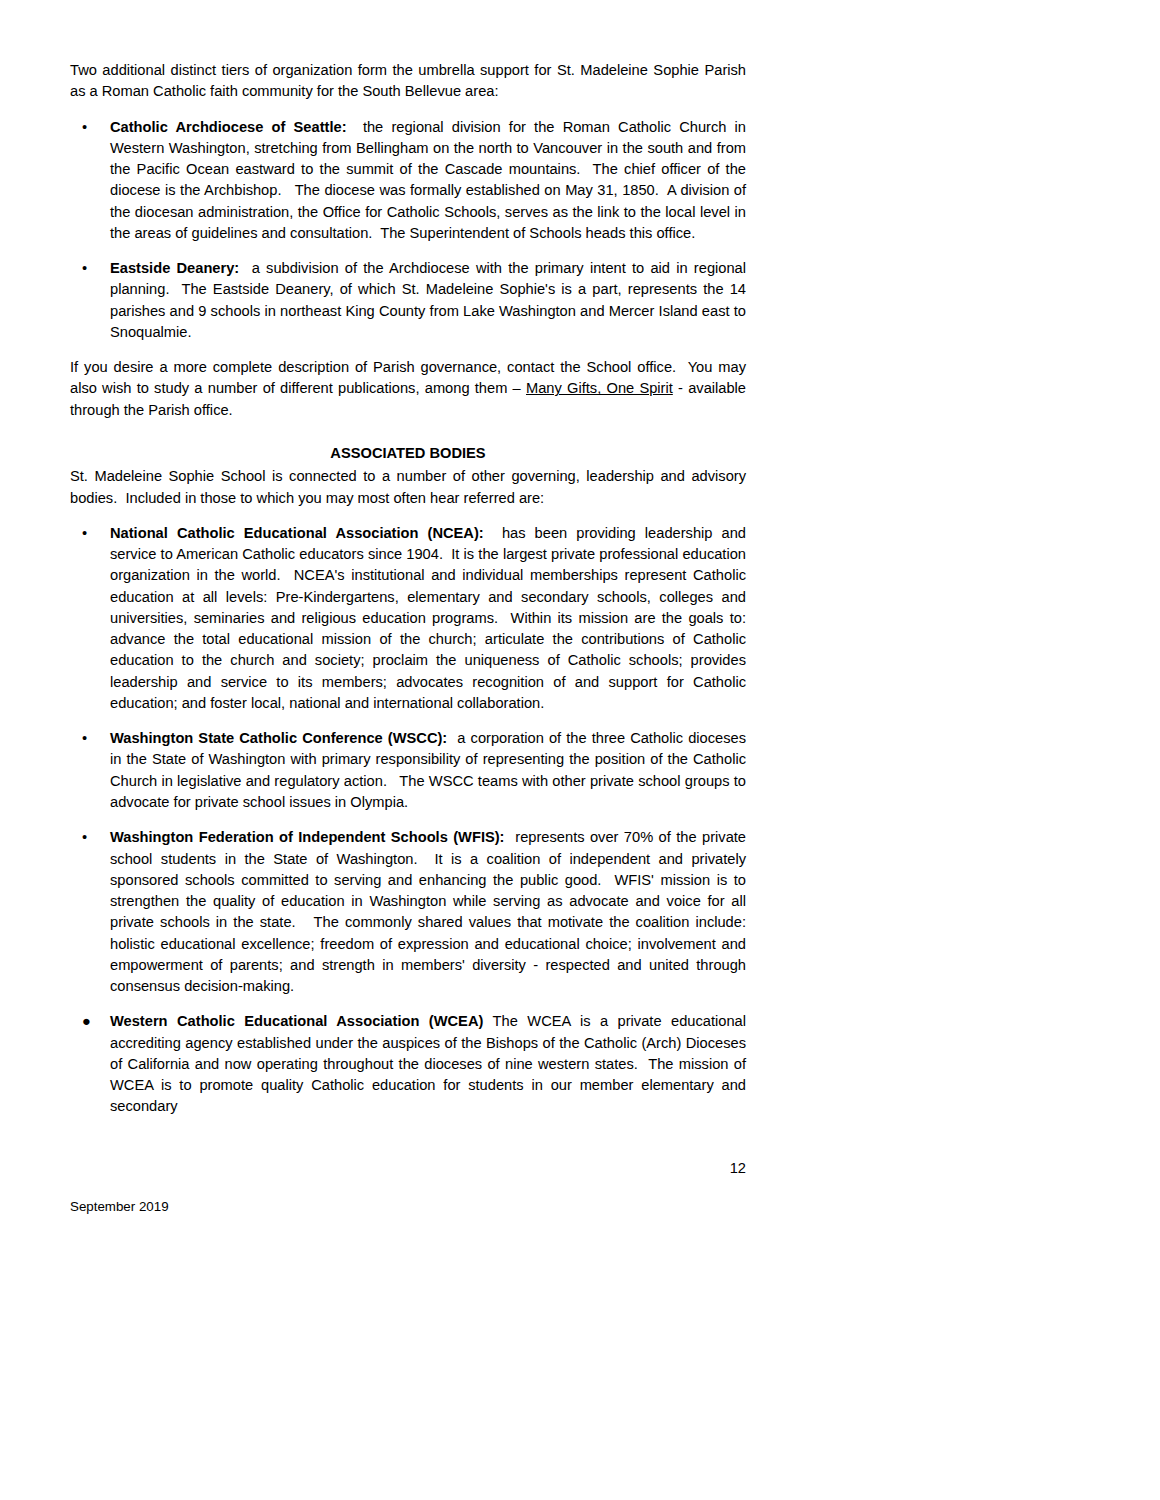Two additional distinct tiers of organization form the umbrella support for St. Madeleine Sophie Parish as a Roman Catholic faith community for the South Bellevue area:
•Catholic Archdiocese of Seattle: the regional division for the Roman Catholic Church in Western Washington, stretching from Bellingham on the north to Vancouver in the south and from the Pacific Ocean eastward to the summit of the Cascade mountains. The chief officer of the diocese is the Archbishop. The diocese was formally established on May 31, 1850. A division of the diocesan administration, the Office for Catholic Schools, serves as the link to the local level in the areas of guidelines and consultation. The Superintendent of Schools heads this office.
•Eastside Deanery: a subdivision of the Archdiocese with the primary intent to aid in regional planning. The Eastside Deanery, of which St. Madeleine Sophie's is a part, represents the 14 parishes and 9 schools in northeast King County from Lake Washington and Mercer Island east to Snoqualmie.
If you desire a more complete description of Parish governance, contact the School office. You may also wish to study a number of different publications, among them – Many Gifts, One Spirit - available through the Parish office.
ASSOCIATED BODIES
St. Madeleine Sophie School is connected to a number of other governing, leadership and advisory bodies. Included in those to which you may most often hear referred are:
•National Catholic Educational Association (NCEA): has been providing leadership and service to American Catholic educators since 1904. It is the largest private professional education organization in the world. NCEA's institutional and individual memberships represent Catholic education at all levels: Pre-Kindergartens, elementary and secondary schools, colleges and universities, seminaries and religious education programs. Within its mission are the goals to: advance the total educational mission of the church; articulate the contributions of Catholic education to the church and society; proclaim the uniqueness of Catholic schools; provides leadership and service to its members; advocates recognition of and support for Catholic education; and foster local, national and international collaboration.
•Washington State Catholic Conference (WSCC): a corporation of the three Catholic dioceses in the State of Washington with primary responsibility of representing the position of the Catholic Church in legislative and regulatory action. The WSCC teams with other private school groups to advocate for private school issues in Olympia.
•Washington Federation of Independent Schools (WFIS): represents over 70% of the private school students in the State of Washington. It is a coalition of independent and privately sponsored schools committed to serving and enhancing the public good. WFIS' mission is to strengthen the quality of education in Washington while serving as advocate and voice for all private schools in the state. The commonly shared values that motivate the coalition include: holistic educational excellence; freedom of expression and educational choice; involvement and empowerment of parents; and strength in members' diversity - respected and united through consensus decision-making.
●Western Catholic Educational Association (WCEA) The WCEA is a private educational accrediting agency established under the auspices of the Bishops of the Catholic (Arch) Dioceses of California and now operating throughout the dioceses of nine western states. The mission of WCEA is to promote quality Catholic education for students in our member elementary and secondary
12
September 2019